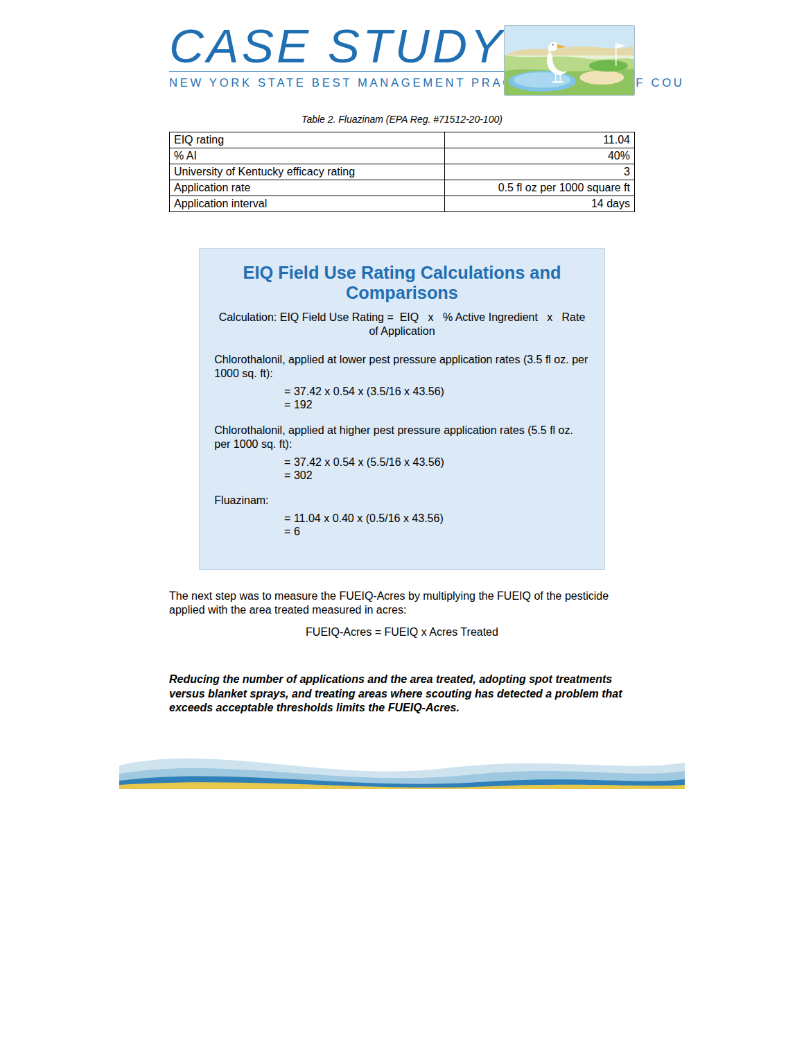CASE STUDY
NEW YORK STATE BEST MANAGEMENT PRACTICES FOR GOLF COURSES
Table 2. Fluazinam (EPA Reg. #71512-20-100)
| EIQ rating | 11.04 |
| % AI | 40% |
| University of Kentucky efficacy rating | 3 |
| Application rate | 0.5 fl oz per 1000 square ft |
| Application interval | 14 days |
EIQ Field Use Rating Calculations and Comparisons
Calculation: EIQ Field Use Rating = EIQ x % Active Ingredient x Rate of Application
Chlorothalonil, applied at lower pest pressure application rates (3.5 fl oz. per 1000 sq. ft):
= 37.42 x 0.54 x (3.5/16 x 43.56)
= 192
Chlorothalonil, applied at higher pest pressure application rates (5.5 fl oz. per 1000 sq. ft):
= 37.42 x 0.54 x (5.5/16 x 43.56)
= 302
Fluazinam:
= 11.04 x 0.40 x (0.5/16 x 43.56)
= 6
The next step was to measure the FUEIQ-Acres by multiplying the FUEIQ of the pesticide applied with the area treated measured in acres:
FUEIQ-Acres = FUEIQ x Acres Treated
Reducing the number of applications and the area treated, adopting spot treatments versus blanket sprays, and treating areas where scouting has detected a problem that exceeds acceptable thresholds limits the FUEIQ-Acres.